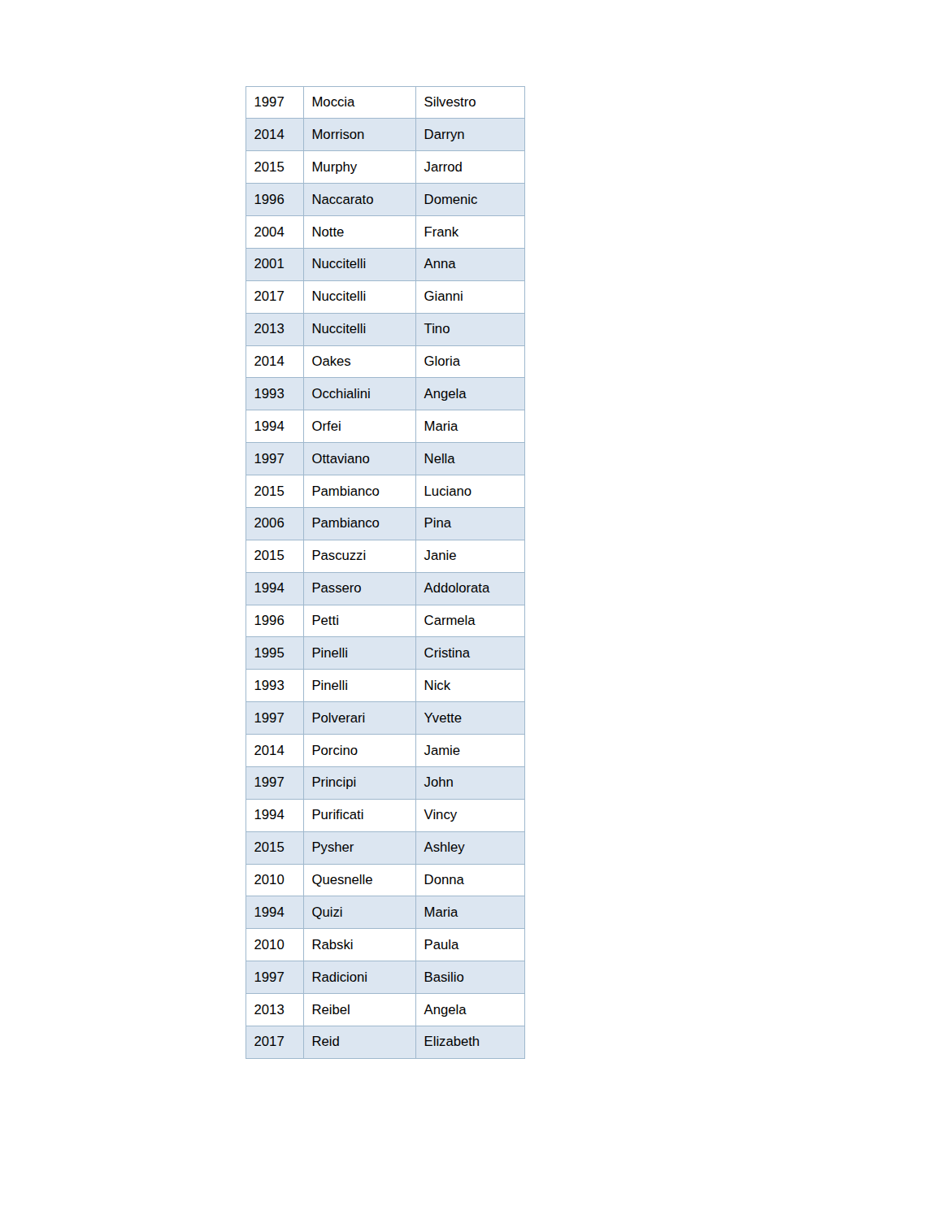| 1997 | Moccia | Silvestro |
| 2014 | Morrison | Darryn |
| 2015 | Murphy | Jarrod |
| 1996 | Naccarato | Domenic |
| 2004 | Notte | Frank |
| 2001 | Nuccitelli | Anna |
| 2017 | Nuccitelli | Gianni |
| 2013 | Nuccitelli | Tino |
| 2014 | Oakes | Gloria |
| 1993 | Occhialini | Angela |
| 1994 | Orfei | Maria |
| 1997 | Ottaviano | Nella |
| 2015 | Pambianco | Luciano |
| 2006 | Pambianco | Pina |
| 2015 | Pascuzzi | Janie |
| 1994 | Passero | Addolorata |
| 1996 | Petti | Carmela |
| 1995 | Pinelli | Cristina |
| 1993 | Pinelli | Nick |
| 1997 | Polverari | Yvette |
| 2014 | Porcino | Jamie |
| 1997 | Principi | John |
| 1994 | Purificati | Vincy |
| 2015 | Pysher | Ashley |
| 2010 | Quesnelle | Donna |
| 1994 | Quizi | Maria |
| 2010 | Rabski | Paula |
| 1997 | Radicioni | Basilio |
| 2013 | Reibel | Angela |
| 2017 | Reid | Elizabeth |